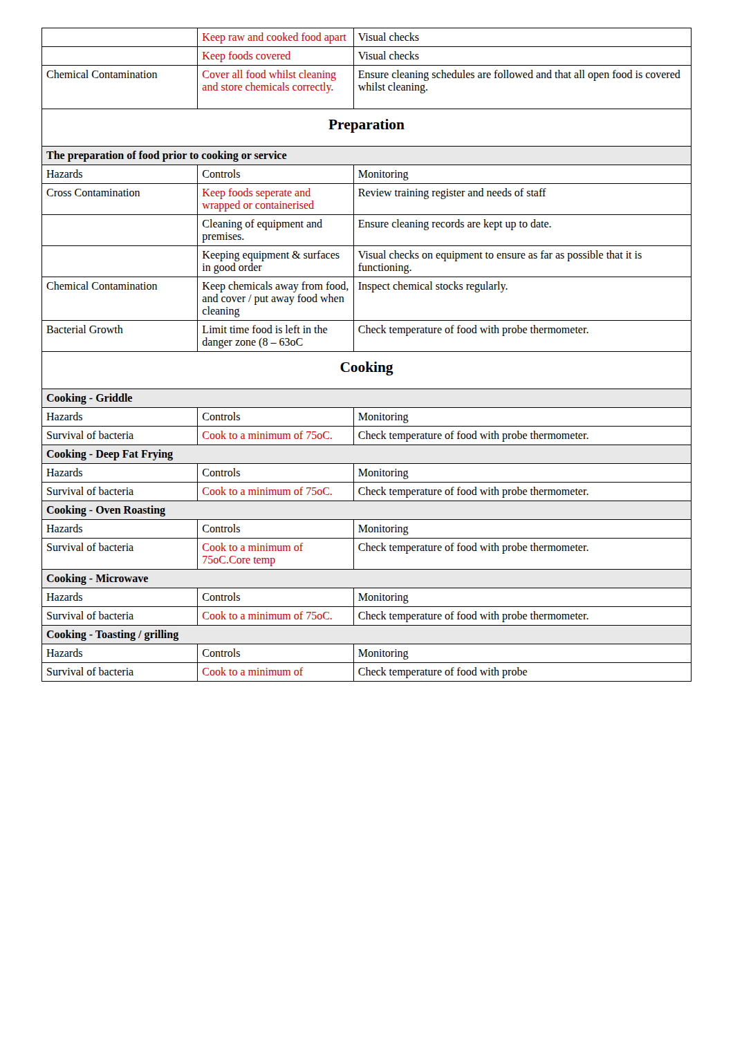| | Keep raw and cooked food apart | Visual checks |
| | Keep foods covered | Visual checks |
| Chemical Contamination | Cover all food whilst cleaning and store chemicals correctly. | Ensure cleaning schedules are followed and that all open food is covered whilst cleaning. |
| Preparation |
| The preparation of food prior to cooking or service |
| Hazards | Controls | Monitoring |
| Cross Contamination | Keep foods seperate and wrapped or containerised | Review training register and needs of staff |
| | Cleaning of equipment and premises. | Ensure cleaning records are kept up to date. |
| | Keeping equipment & surfaces in good order | Visual checks on equipment to ensure as far as possible that it is functioning. |
| Chemical Contamination | Keep chemicals away from food, and cover / put away food when cleaning | Inspect chemical stocks regularly. |
| Bacterial Growth | Limit time food is left in the danger zone (8 – 63oC | Check temperature of food with probe thermometer. |
| Cooking |
| Cooking - Griddle |
| Hazards | Controls | Monitoring |
| Survival of bacteria | Cook to a minimum of 75oC. | Check temperature of food with probe thermometer. |
| Cooking - Deep Fat Frying |
| Hazards | Controls | Monitoring |
| Survival of bacteria | Cook to a minimum of 75oC. | Check temperature of food with probe thermometer. |
| Cooking - Oven Roasting |
| Hazards | Controls | Monitoring |
| Survival of bacteria | Cook to a minimum of 75oC.Core temp | Check temperature of food with probe thermometer. |
| Cooking - Microwave |
| Hazards | Controls | Monitoring |
| Survival of bacteria | Cook to a minimum of 75oC. | Check temperature of food with probe thermometer. |
| Cooking - Toasting / grilling |
| Hazards | Controls | Monitoring |
| Survival of bacteria | Cook to a minimum of | Check temperature of food with probe |